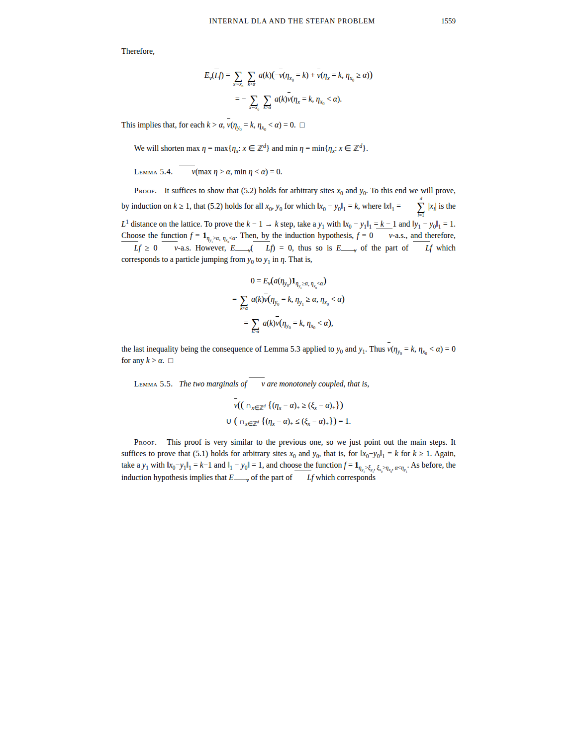INTERNAL DLA AND THE STEFAN PROBLEM 1559
Therefore,
Eν(Lf) = ∑x∼x0 ∑k>α a(k)(−ν(ηx0 = k) + ν(ηx = k, ηx0 ≥ α)) = − ∑x∼x0 ∑k>α a(k)ν(ηx = k, ηx0 < α).
This implies that, for each k > α, ν(ηy0 = k, ηx0 < α) = 0. □
We will shorten max η = max{ηx: x ∈ ℤd} and min η = min{ηx: x ∈ ℤd}.
Lemma 5.4. ν(max η > α, min η < α) = 0.
Proof. It suffices to show that (5.2) holds for arbitrary sites x0 and y0. To this end we will prove, by induction on k ≥ 1, that (5.2) holds for all x0, y0 for which ‖x0 − y0‖1 = k, where ‖x‖1 = d∑i=1 |xi| is the L1 distance on the lattice. To prove the k − 1 → k step, take a y1 with ‖x0 − y1‖1 = k − 1 and ‖y1 − y0‖1 = 1. Choose the function f = 1ηy1>α, ηx0<α. Then, by the induction hypothesis, f = 0 ν-a.s., and therefore, Lf ≥ 0 ν-a.s. However, Eν(Lf) = 0, thus so is Eν of the part of Lf which corresponds to a particle jumping from y0 to y1 in η. That is,
0 = Eν(a(ηy0)1ηy1≥α, ηx0<α) = ∑k>α a(k)ν(ηy0 = k, ηy1 ≥ α, ηx0 < α) = ∑k>α a(k)ν(ηy0 = k, ηx0 < α),
the last inequality being the consequence of Lemma 5.3 applied to y0 and y1. Thus ν(ηy0 = k, ηx0 < α) = 0 for any k > α. □
Lemma 5.5. The two marginals of ν are monotonely coupled, that is,
ν(( ∩x∈ℤd {(ηx − α)+ ≥ (ξx − α)+}) ∪ ( ∩x∈ℤd {(ηx − α)+ ≤ (ξx − α)+}) = 1.
Proof. This proof is very similar to the previous one, so we just point out the main steps. It suffices to prove that (5.1) holds for arbitrary sites x0 and y0, that is, for ‖x0−y0‖1 = k for k ≥ 1. Again, take a y1 with ‖x0−y1‖1 = k−1 and ‖1 − y0‖ = 1, and choose the function f = 1ηy1>ξy1, ξx0>ηx0, α<ηy1. As before, the induction hypothesis implies that Eν of the part of Lf which corresponds